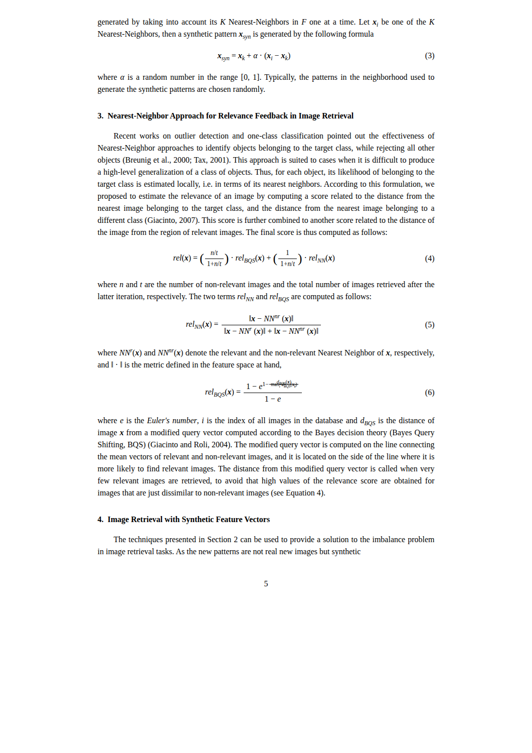generated by taking into account its K Nearest-Neighbors in F one at a time. Let xi be one of the K Nearest-Neighbors, then a synthetic pattern xsyn is generated by the following formula
xsyn = xk + α · (xi − xk) (3)
where α is a random number in the range [0, 1]. Typically, the patterns in the neighborhood used to generate the synthetic patterns are chosen randomly.
3. Nearest-Neighbor Approach for Relevance Feedback in Image Retrieval
Recent works on outlier detection and one-class classification pointed out the effectiveness of Nearest-Neighbor approaches to identify objects belonging to the target class, while rejecting all other objects (Breunig et al., 2000; Tax, 2001). This approach is suited to cases when it is difficult to produce a high-level generalization of a class of objects. Thus, for each object, its likelihood of belonging to the target class is estimated locally, i.e. in terms of its nearest neighbors. According to this formulation, we proposed to estimate the relevance of an image by computing a score related to the distance from the nearest image belonging to the target class, and the distance from the nearest image belonging to a different class (Giacinto, 2007). This score is further combined to another score related to the distance of the image from the region of relevant images. The final score is thus computed as follows:
rel(x) = (n/t 1+n/t) · relBQS(x) + (11+n/t) · relNN(x) (4)
where n and t are the number of non-relevant images and the total number of images retrieved after the latter iteration, respectively. The two terms relNN and relBQS are computed as follows:
relNN(x) = ‖x − NNnr (x)‖‖x − NNr (x)‖ + ‖x − NNnr (x)‖ (5)
where NNr(x) and NNnr(x) denote the relevant and the non-relevant Nearest Neighbor of x, respectively, and ‖ · ‖ is the metric defined in the feature space at hand,
relBQS(x) = 1 − e1−dBQS(x) maxi dBQS(xi) 1 − e (6)
where e is the Euler's number, i is the index of all images in the database and dBQS is the distance of image x from a modified query vector computed according to the Bayes decision theory (Bayes Query Shifting, BQS) (Giacinto and Roli, 2004). The modified query vector is computed on the line connecting the mean vectors of relevant and non-relevant images, and it is located on the side of the line where it is more likely to find relevant images. The distance from this modified query vector is called when very few relevant images are retrieved, to avoid that high values of the relevance score are obtained for images that are just dissimilar to non-relevant images (see Equation 4).
4. Image Retrieval with Synthetic Feature Vectors
The techniques presented in Section 2 can be used to provide a solution to the imbalance problem in image retrieval tasks. As the new patterns are not real new images but synthetic
5